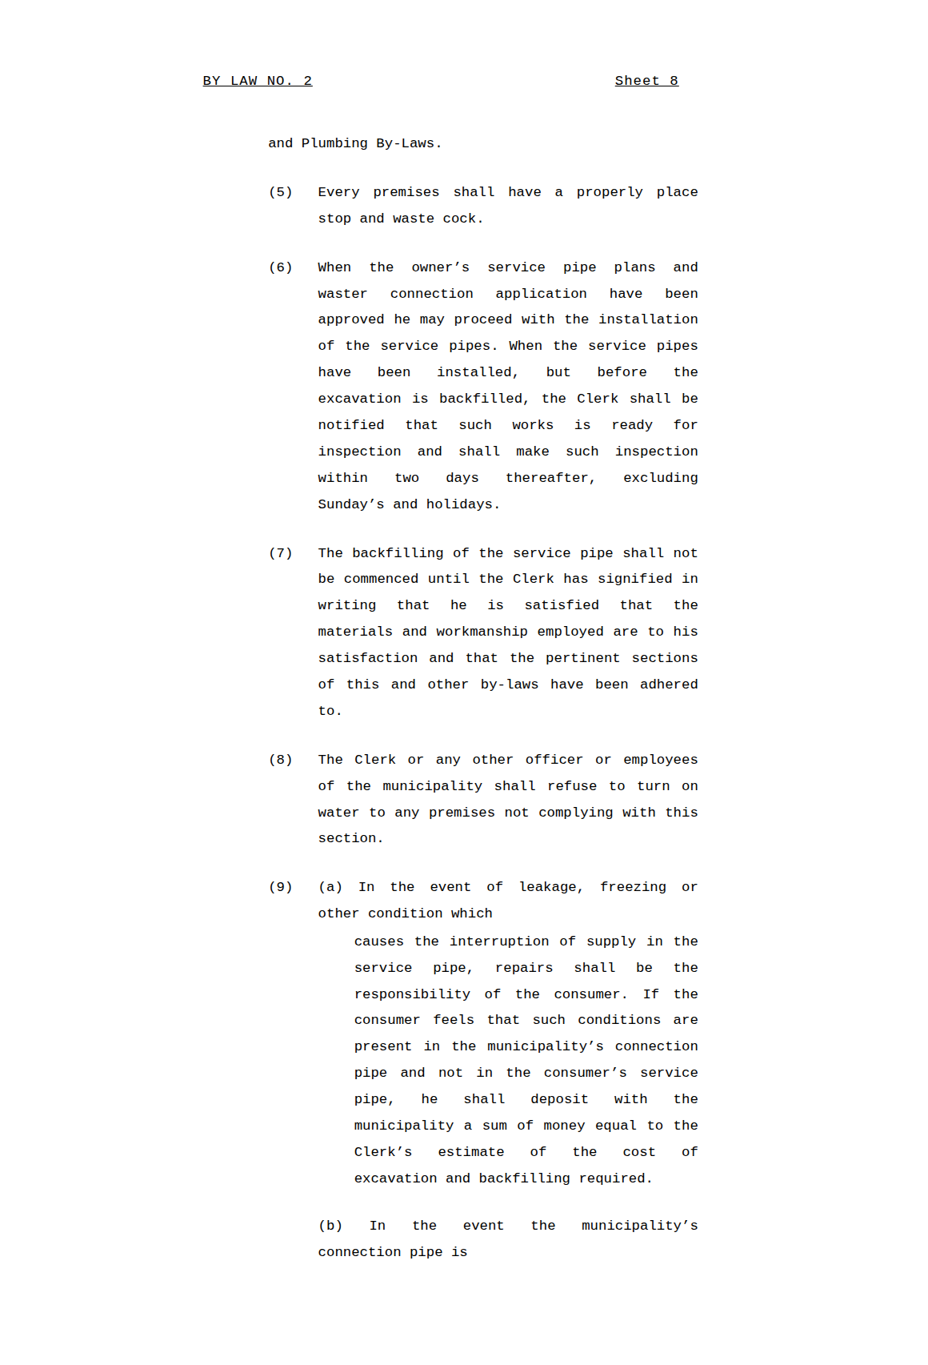BY LAW NO. 2 Sheet 8
and Plumbing By-Laws.
(5) Every premises shall have a properly place stop and waste cock.
(6) When the owner’s service pipe plans and waster connection application have been approved he may proceed with the installation of the service pipes. When the service pipes have been installed, but before the excavation is backfilled, the Clerk shall be notified that such works is ready for inspection and shall make such inspection within two days thereafter, excluding Sunday’s and holidays.
(7) The backfilling of the service pipe shall not be commenced until the Clerk has signified in writing that he is satisfied that the materials and workmanship employed are to his satisfaction and that the pertinent sections of this and other by-laws have been adhered to.
(8) The Clerk or any other officer or employees of the municipality shall refuse to turn on water to any premises not complying with this section.
(9)
(a) In the event of leakage, freezing or other condition which causes the interruption of supply in the service pipe, repairs shall be the responsibility of the consumer. If the consumer feels that such conditions are present in the municipality’s connection pipe and not in the consumer’s service pipe, he shall deposit with the municipality a sum of money equal to the Clerk’s estimate of the cost of excavation and backfilling required.
(b) In the event the municipality’s connection pipe is